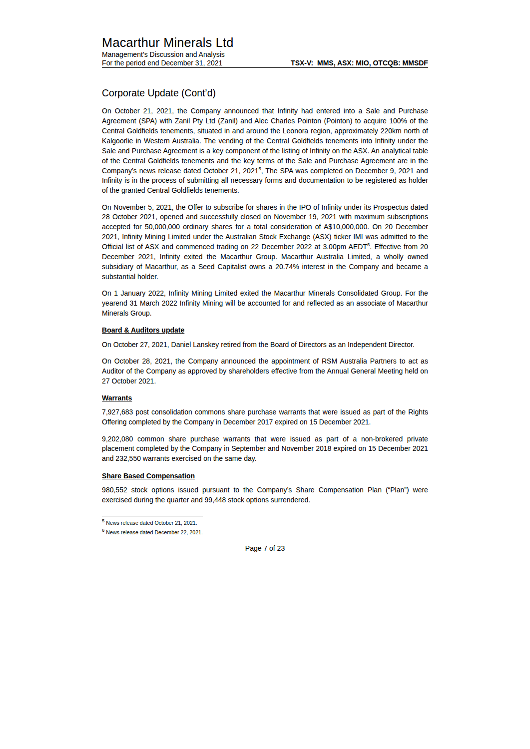Macarthur Minerals Ltd
Management’s Discussion and Analysis
For the period end December 31, 2021 TSX-V: MMS, ASX: MIO, OTCQB: MMSDF
Corporate Update (Cont’d)
On October 21, 2021, the Company announced that Infinity had entered into a Sale and Purchase Agreement (SPA) with Zanil Pty Ltd (Zanil) and Alec Charles Pointon (Pointon) to acquire 100% of the Central Goldfields tenements, situated in and around the Leonora region, approximately 220km north of Kalgoorlie in Western Australia. The vending of the Central Goldfields tenements into Infinity under the Sale and Purchase Agreement is a key component of the listing of Infinity on the ASX. An analytical table of the Central Goldfields tenements and the key terms of the Sale and Purchase Agreement are in the Company’s news release dated October 21, 20215, The SPA was completed on December 9, 2021 and Infinity is in the process of submitting all necessary forms and documentation to be registered as holder of the granted Central Goldfields tenements.
On November 5, 2021, the Offer to subscribe for shares in the IPO of Infinity under its Prospectus dated 28 October 2021, opened and successfully closed on November 19, 2021 with maximum subscriptions accepted for 50,000,000 ordinary shares for a total consideration of A$10,000,000. On 20 December 2021, Infinity Mining Limited under the Australian Stock Exchange (ASX) ticker IMI was admitted to the Official list of ASX and commenced trading on 22 December 2022 at 3.00pm AEDT6. Effective from 20 December 2021, Infinity exited the Macarthur Group. Macarthur Australia Limited, a wholly owned subsidiary of Macarthur, as a Seed Capitalist owns a 20.74% interest in the Company and became a substantial holder.
On 1 January 2022, Infinity Mining Limited exited the Macarthur Minerals Consolidated Group. For the yearend 31 March 2022 Infinity Mining will be accounted for and reflected as an associate of Macarthur Minerals Group.
Board & Auditors update
On October 27, 2021, Daniel Lanskey retired from the Board of Directors as an Independent Director.
On October 28, 2021, the Company announced the appointment of RSM Australia Partners to act as Auditor of the Company as approved by shareholders effective from the Annual General Meeting held on 27 October 2021.
Warrants
7,927,683 post consolidation commons share purchase warrants that were issued as part of the Rights Offering completed by the Company in December 2017 expired on 15 December 2021.
9,202,080 common share purchase warrants that were issued as part of a non-brokered private placement completed by the Company in September and November 2018 expired on 15 December 2021 and 232,550 warrants exercised on the same day.
Share Based Compensation
980,552 stock options issued pursuant to the Company’s Share Compensation Plan (“Plan”) were exercised during the quarter and 99,448 stock options surrendered.
5 News release dated October 21, 2021.
6 News release dated December 22, 2021.
Page 7 of 23